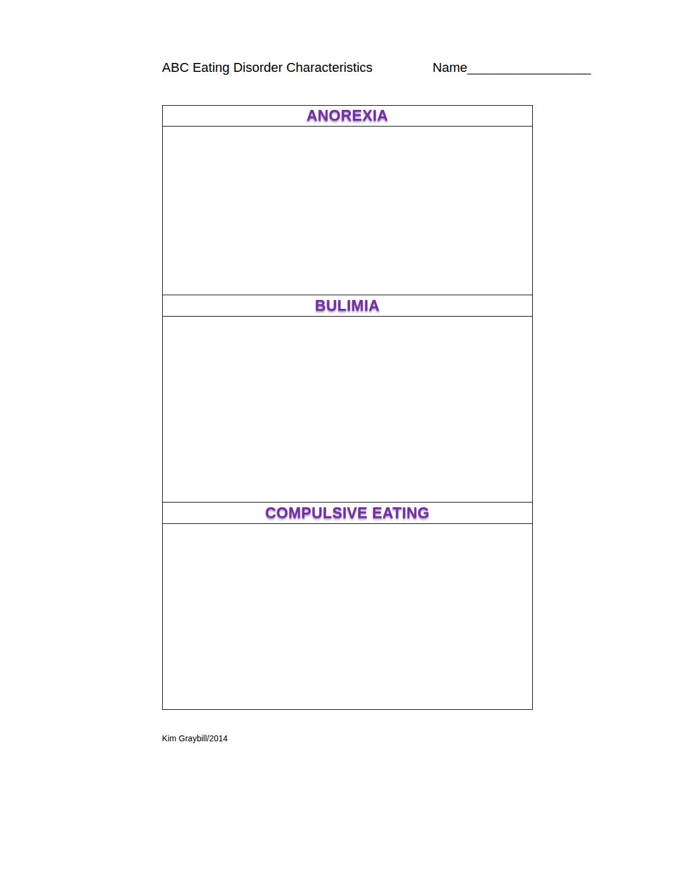ABC Eating Disorder Characteristics Name_________________
| ANOREXIA |
| BULIMIA |
| COMPULSIVE EATING |
Kim Graybill/2014